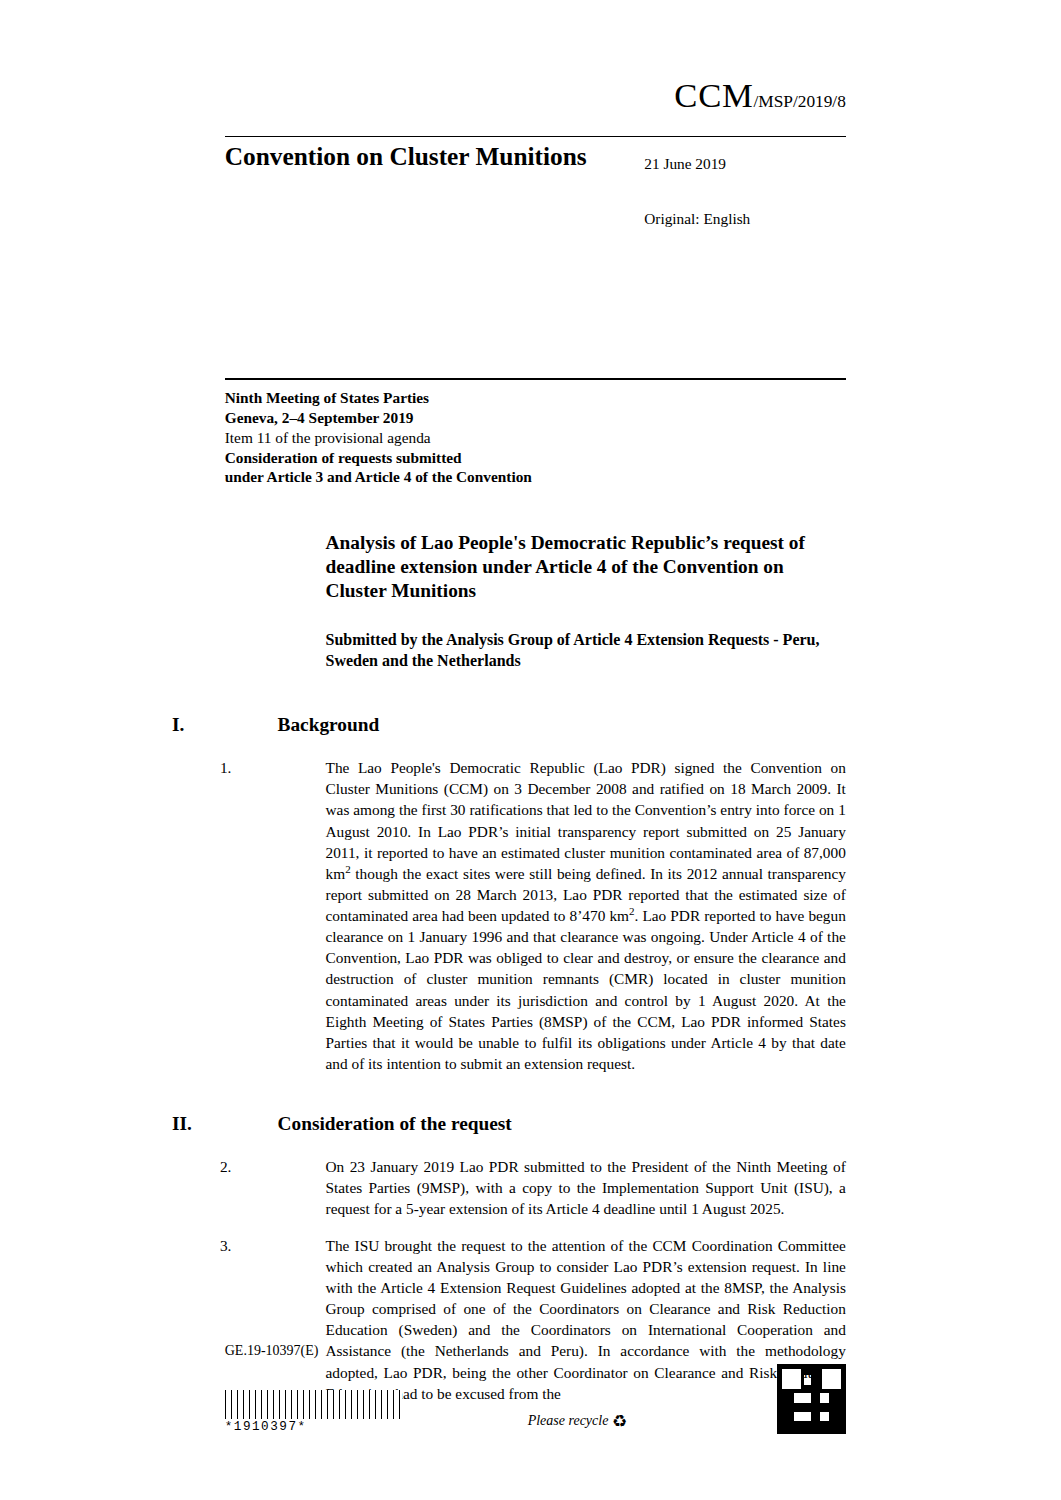CCM/MSP/2019/8
Convention on Cluster Munitions
21 June 2019
Original: English
Ninth Meeting of States Parties
Geneva, 2–4 September 2019
Item 11 of the provisional agenda
Consideration of requests submitted
under Article 3 and Article 4 of the Convention
Analysis of Lao People's Democratic Republic’s request of deadline extension under Article 4 of the Convention on Cluster Munitions
Submitted by the Analysis Group of Article 4 Extension Requests - Peru, Sweden and the Netherlands
I. Background
1. The Lao People's Democratic Republic (Lao PDR) signed the Convention on Cluster Munitions (CCM) on 3 December 2008 and ratified on 18 March 2009. It was among the first 30 ratifications that led to the Convention’s entry into force on 1 August 2010. In Lao PDR’s initial transparency report submitted on 25 January 2011, it reported to have an estimated cluster munition contaminated area of 87,000 km2 though the exact sites were still being defined. In its 2012 annual transparency report submitted on 28 March 2013, Lao PDR reported that the estimated size of contaminated area had been updated to 8’470 km2. Lao PDR reported to have begun clearance on 1 January 1996 and that clearance was ongoing. Under Article 4 of the Convention, Lao PDR was obliged to clear and destroy, or ensure the clearance and destruction of cluster munition remnants (CMR) located in cluster munition contaminated areas under its jurisdiction and control by 1 August 2020. At the Eighth Meeting of States Parties (8MSP) of the CCM, Lao PDR informed States Parties that it would be unable to fulfil its obligations under Article 4 by that date and of its intention to submit an extension request.
II. Consideration of the request
2. On 23 January 2019 Lao PDR submitted to the President of the Ninth Meeting of States Parties (9MSP), with a copy to the Implementation Support Unit (ISU), a request for a 5-year extension of its Article 4 deadline until 1 August 2025.
3. The ISU brought the request to the attention of the CCM Coordination Committee which created an Analysis Group to consider Lao PDR’s extension request. In line with the Article 4 Extension Request Guidelines adopted at the 8MSP, the Analysis Group comprised of one of the Coordinators on Clearance and Risk Reduction Education (Sweden) and the Coordinators on International Cooperation and Assistance (the Netherlands and Peru). In accordance with the methodology adopted, Lao PDR, being the other Coordinator on Clearance and Risk Reduction Education, had to be excused from the
GE.19-10397(E)
*1910397*
Please recycle♻